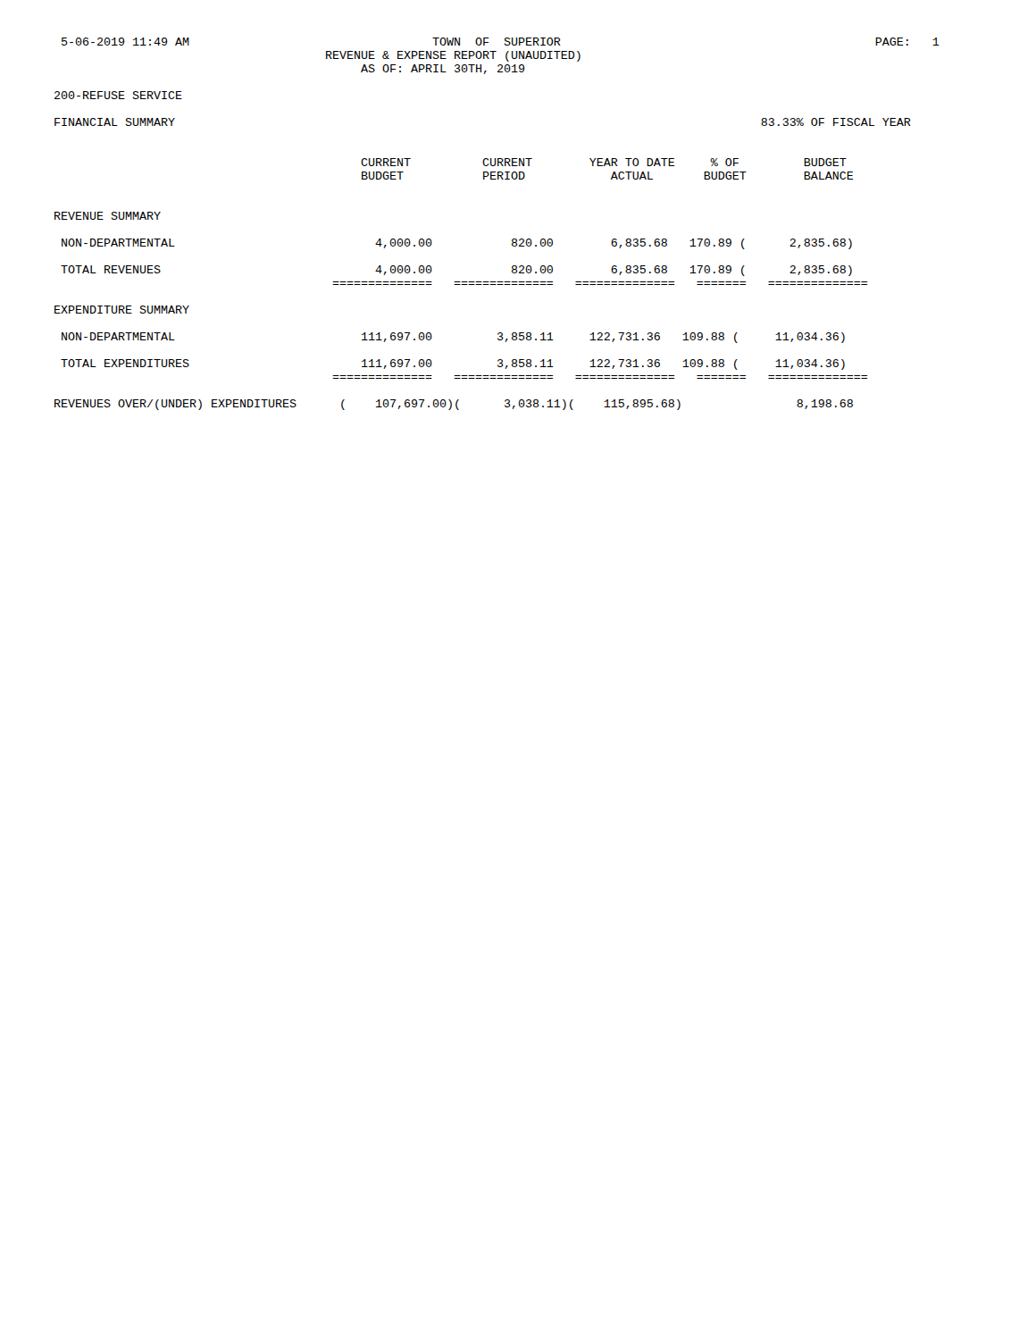5-06-2019 11:49 AM                                  TOWN  OF  SUPERIOR                                            PAGE:   1
                                      REVENUE & EXPENSE REPORT (UNAUDITED)
                                           AS OF: APRIL 30TH, 2019

200-REFUSE SERVICE

FINANCIAL SUMMARY                                                                                  83.33% OF FISCAL YEAR


                                           CURRENT          CURRENT        YEAR TO DATE     % OF         BUDGET
                                           BUDGET           PERIOD            ACTUAL       BUDGET        BALANCE


REVENUE SUMMARY

 NON-DEPARTMENTAL                            4,000.00           820.00        6,835.68   170.89 (      2,835.68)

 TOTAL REVENUES                              4,000.00           820.00        6,835.68   170.89 (      2,835.68)
                                       ==============   ==============   ==============   =======   ==============

EXPENDITURE SUMMARY

 NON-DEPARTMENTAL                          111,697.00         3,858.11     122,731.36   109.88 (     11,034.36)

 TOTAL EXPENDITURES                        111,697.00         3,858.11     122,731.36   109.88 (     11,034.36)
                                       ==============   ==============   ==============   =======   ==============

REVENUES OVER/(UNDER) EXPENDITURES      (    107,697.00)(      3,038.11)(    115,895.68)                8,198.68